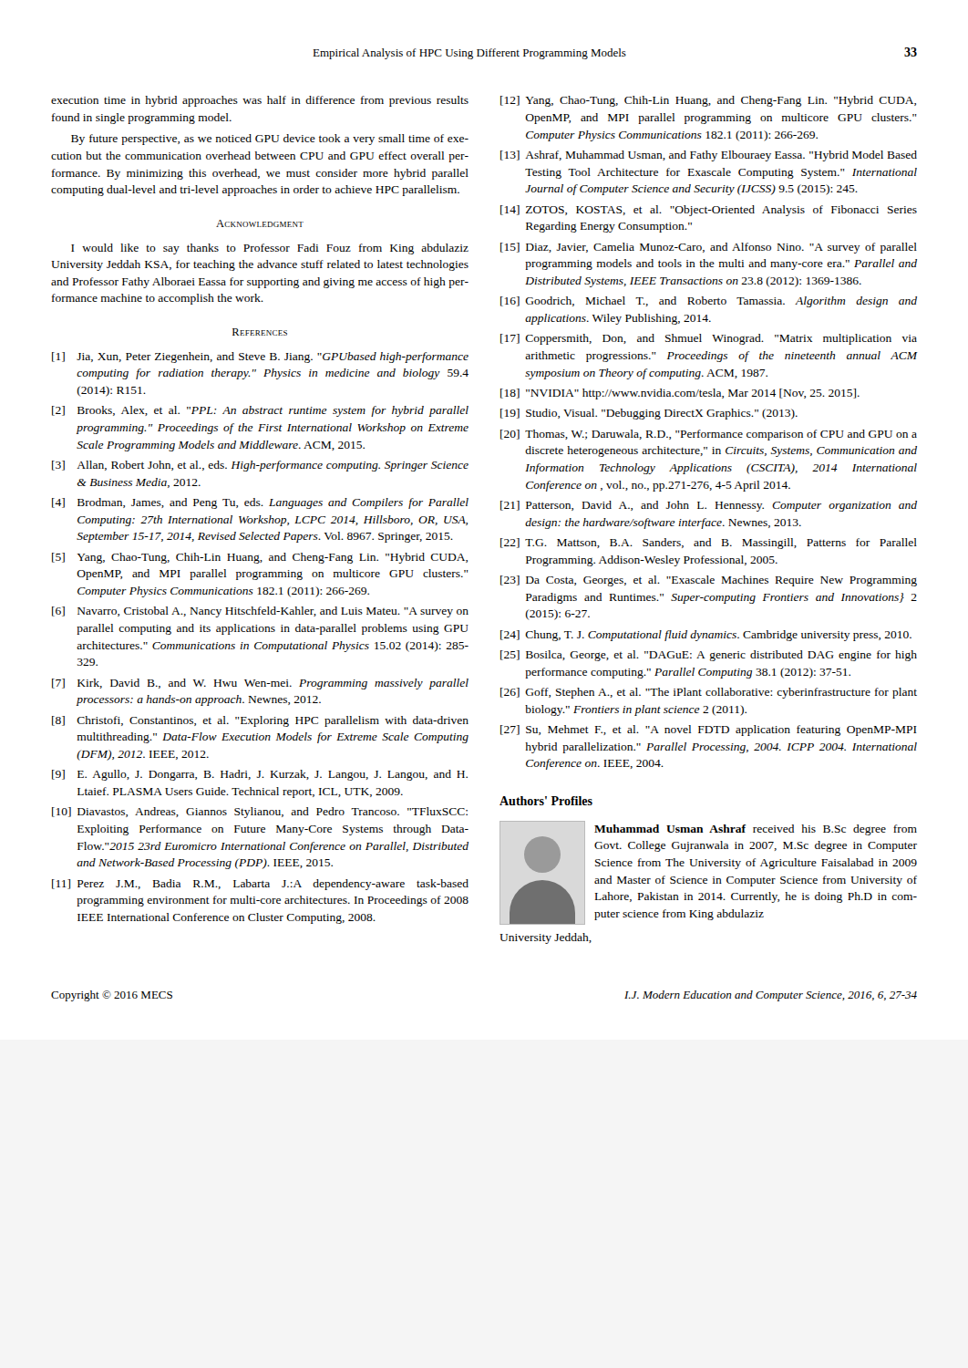Empirical Analysis of HPC Using Different Programming Models
33
execution time in hybrid approaches was half in difference from previous results found in single programming model.
By future perspective, as we noticed GPU device took a very small time of execution but the communication overhead between CPU and GPU effect overall performance. By minimizing this overhead, we must consider more hybrid parallel computing dual-level and tri-level approaches in order to achieve HPC parallelism.
Acknowledgment
I would like to say thanks to Professor Fadi Fouz from King abdulaziz University Jeddah KSA, for teaching the advance stuff related to latest technologies and Professor Fathy Alboraei Eassa for supporting and giving me access of high performance machine to accomplish the work.
References
Jia, Xun, Peter Ziegenhein, and Steve B. Jiang. "GPUbased high-performance computing for radiation therapy." Physics in medicine and biology 59.4 (2014): R151.
Brooks, Alex, et al. "PPL: An abstract runtime system for hybrid parallel programming." Proceedings of the First International Workshop on Extreme Scale Programming Models and Middleware. ACM, 2015.
Allan, Robert John, et al., eds. High-performance computing. Springer Science & Business Media, 2012.
Brodman, James, and Peng Tu, eds. Languages and Compilers for Parallel Computing: 27th International Workshop, LCPC 2014, Hillsboro, OR, USA, September 15-17, 2014, Revised Selected Papers. Vol. 8967. Springer, 2015.
Yang, Chao-Tung, Chih-Lin Huang, and Cheng-Fang Lin. "Hybrid CUDA, OpenMP, and MPI parallel programming on multicore GPU clusters." Computer Physics Communications 182.1 (2011): 266-269.
Navarro, Cristobal A., Nancy Hitschfeld-Kahler, and Luis Mateu. "A survey on parallel computing and its applications in data-parallel problems using GPU architectures." Communications in Computational Physics 15.02 (2014): 285-329.
Kirk, David B., and W. Hwu Wen-mei. Programming massively parallel processors: a hands-on approach. Newnes, 2012.
Christofi, Constantinos, et al. "Exploring HPC parallelism with data-driven multithreading." Data-Flow Execution Models for Extreme Scale Computing (DFM), 2012. IEEE, 2012.
E. Agullo, J. Dongarra, B. Hadri, J. Kurzak, J. Langou, J. Langou, and H. Ltaief. PLASMA Users Guide. Technical report, ICL, UTK, 2009.
Diavastos, Andreas, Giannos Stylianou, and Pedro Trancoso. "TFluxSCC: Exploiting Performance on Future Many-Core Systems through Data-Flow."2015 23rd Euromicro International Conference on Parallel, Distributed and Network-Based Processing (PDP). IEEE, 2015.
Perez J.M., Badia R.M., Labarta J.:A dependency-aware task-based programming environment for multi-core architectures. In Proceedings of 2008 IEEE International Conference on Cluster Computing, 2008.
Yang, Chao-Tung, Chih-Lin Huang, and Cheng-Fang Lin. "Hybrid CUDA, OpenMP, and MPI parallel programming on multicore GPU clusters." Computer Physics Communications 182.1 (2011): 266-269.
Ashraf, Muhammad Usman, and Fathy Elbouraey Eassa. "Hybrid Model Based Testing Tool Architecture for Exascale Computing System." International Journal of Computer Science and Security (IJCSS) 9.5 (2015): 245.
ZOTOS, KOSTAS, et al. "Object-Oriented Analysis of Fibonacci Series Regarding Energy Consumption."
Diaz, Javier, Camelia Munoz-Caro, and Alfonso Nino. "A survey of parallel programming models and tools in the multi and many-core era." Parallel and Distributed Systems, IEEE Transactions on 23.8 (2012): 1369-1386.
Goodrich, Michael T., and Roberto Tamassia. Algorithm design and applications. Wiley Publishing, 2014.
Coppersmith, Don, and Shmuel Winograd. "Matrix multiplication via arithmetic progressions." Proceedings of the nineteenth annual ACM symposium on Theory of computing. ACM, 1987.
"NVIDIA" http://www.nvidia.com/tesla, Mar 2014 [Nov, 25. 2015].
Studio, Visual. "Debugging DirectX Graphics." (2013).
Thomas, W.; Daruwala, R.D., "Performance comparison of CPU and GPU on a discrete heterogeneous architecture," in Circuits, Systems, Communication and Information Technology Applications (CSCITA), 2014 International Conference on , vol., no., pp.271-276, 4-5 April 2014.
Patterson, David A., and John L. Hennessy. Computer organization and design: the hardware/software interface. Newnes, 2013.
T.G. Mattson, B.A. Sanders, and B. Massingill, Patterns for Parallel Programming. Addison-Wesley Professional, 2005.
Da Costa, Georges, et al. "Exascale Machines Require New Programming Paradigms and Runtimes." Super-computing Frontiers and Innovations} 2 (2015): 6-27.
Chung, T. J. Computational fluid dynamics. Cambridge university press, 2010.
Bosilca, George, et al. "DAGuE: A generic distributed DAG engine for high performance computing." Parallel Computing 38.1 (2012): 37-51.
Goff, Stephen A., et al. "The iPlant collaborative: cyberinfrastructure for plant biology." Frontiers in plant science 2 (2011).
Su, Mehmet F., et al. "A novel FDTD application featuring OpenMP-MPI hybrid parallelization." Parallel Processing, 2004. ICPP 2004. International Conference on. IEEE, 2004.
Authors' Profiles
Muhammad Usman Ashraf received his B.Sc degree from Govt. College Gujranwala in 2007, M.Sc degree in Computer Science from The University of Agriculture Faisalabad in 2009 and Master of Science in Computer Science from University of Lahore, Pakistan in 2014. Currently, he is doing Ph.D in computer science from King abdulaziz
University Jeddah,
Copyright © 2016 MECS
I.J. Modern Education and Computer Science, 2016, 6, 27-34